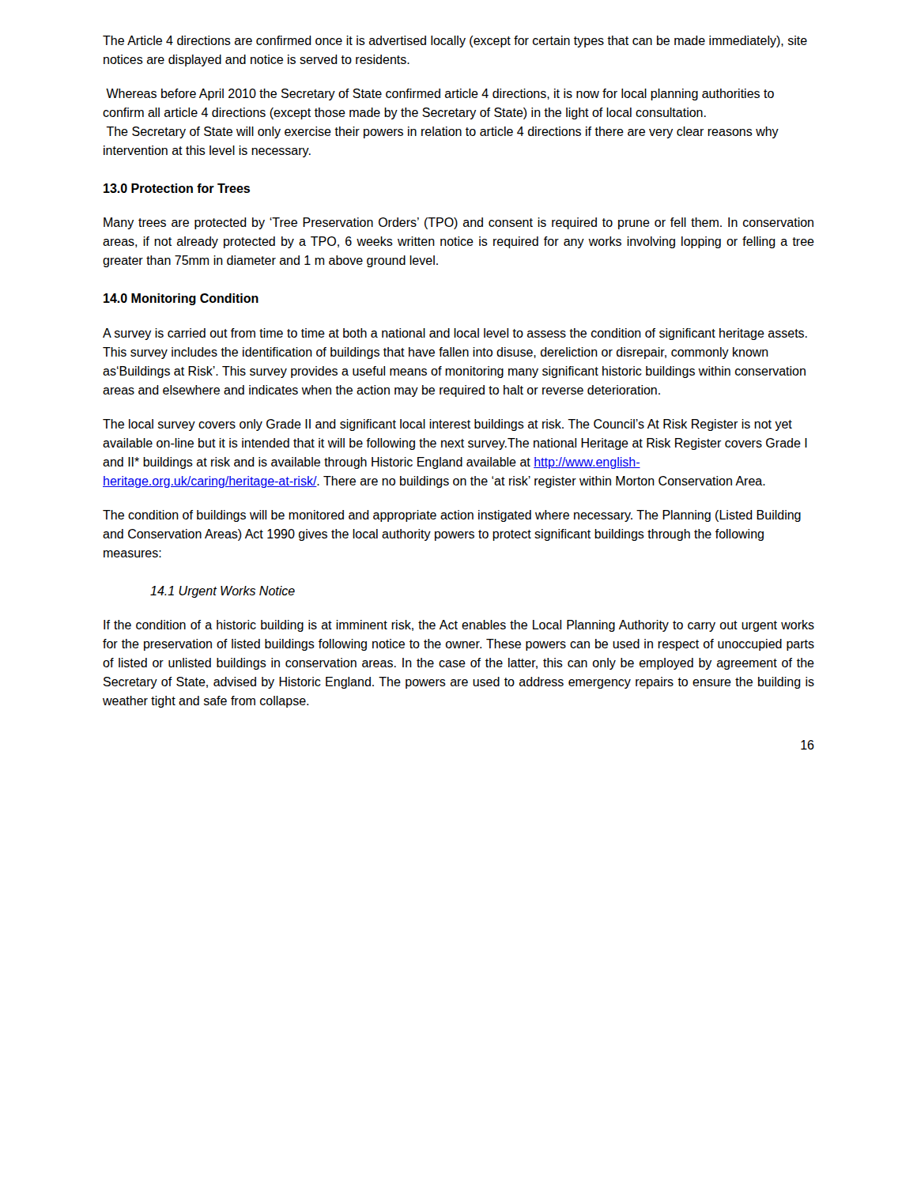The Article 4 directions are confirmed once it is advertised locally (except for certain types that can be made immediately), site notices are displayed and notice is served to residents.
Whereas before April 2010 the Secretary of State confirmed article 4 directions, it is now for local planning authorities to confirm all article 4 directions (except those made by the Secretary of State) in the light of local consultation.
The Secretary of State will only exercise their powers in relation to article 4 directions if there are very clear reasons why intervention at this level is necessary.
13.0 Protection for Trees
Many trees are protected by ‘Tree Preservation Orders’ (TPO) and consent is required to prune or fell them. In conservation areas, if not already protected by a TPO, 6 weeks written notice is required for any works involving lopping or felling a tree greater than 75mm in diameter and 1 m above ground level.
14.0 Monitoring Condition
A survey is carried out from time to time at both a national and local level to assess the condition of significant heritage assets. This survey includes the identification of buildings that have fallen into disuse, dereliction or disrepair, commonly known as‘Buildings at Risk’. This survey provides a useful means of monitoring many significant historic buildings within conservation areas and elsewhere and indicates when the action may be required to halt or reverse deterioration.
The local survey covers only Grade II and significant local interest buildings at risk. The Council’s At Risk Register is not yet available on-line but it is intended that it will be following the next survey.The national Heritage at Risk Register covers Grade I and II* buildings at risk and is available through Historic England available at http://www.english-heritage.org.uk/caring/heritage-at-risk/. There are no buildings on the ‘at risk’ register within Morton Conservation Area.
The condition of buildings will be monitored and appropriate action instigated where necessary. The Planning (Listed Building and Conservation Areas) Act 1990 gives the local authority powers to protect significant buildings through the following measures:
14.1 Urgent Works Notice
If the condition of a historic building is at imminent risk, the Act enables the Local Planning Authority to carry out urgent works for the preservation of listed buildings following notice to the owner. These powers can be used in respect of unoccupied parts of listed or unlisted buildings in conservation areas. In the case of the latter, this can only be employed by agreement of the Secretary of State, advised by Historic England. The powers are used to address emergency repairs to ensure the building is weather tight and safe from collapse.
16